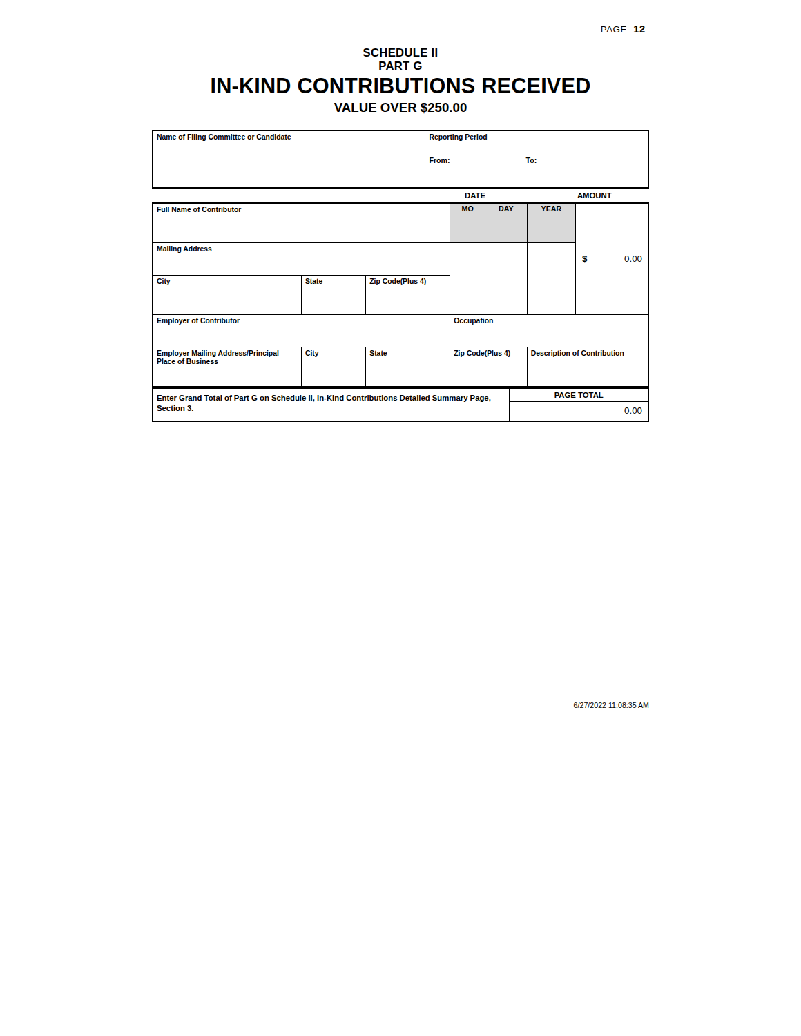PAGE 12
SCHEDULE II
PART G
IN-KIND CONTRIBUTIONS RECEIVED
VALUE OVER $250.00
| Name of Filing Committee or Candidate | Reporting Period From: To: |
| | DATE | AMOUNT |
| Full Name of Contributor | MO | DAY | YEAR | $ 0.00 |
| Mailing Address | | | |
| City | State | Zip Code(Plus 4) |
| Employer of Contributor | Occupation |
| Employer Mailing Address/Principal Place of Business | City | State | Zip Code(Plus 4) | Description of Contribution |
| Enter Grand Total of Part G on Schedule II, In-Kind Contributions Detailed Summary Page, Section 3. | PAGE TOTAL 0.00 |
6/27/2022 11:08:35 AM